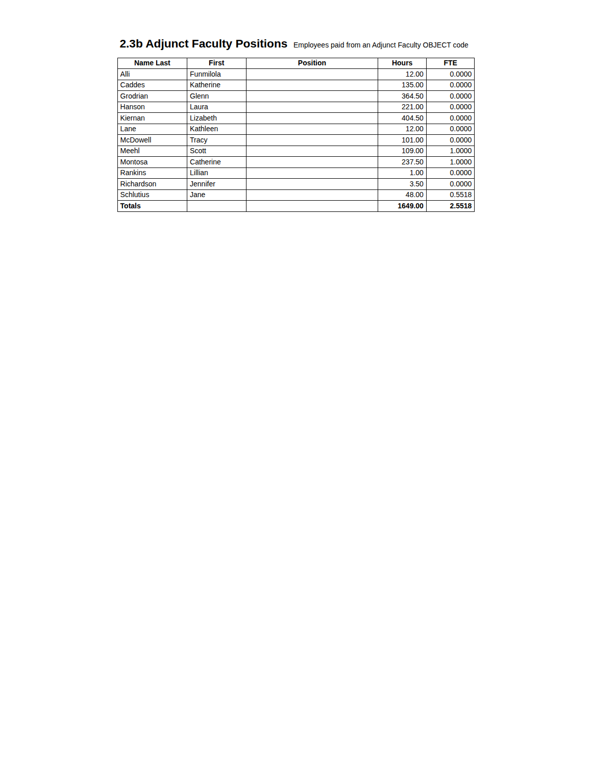2.3b Adjunct Faculty Positions
Employees paid from an Adjunct Faculty OBJECT code
| Name Last | First | Position | Hours | FTE |
| --- | --- | --- | --- | --- |
| Alli | Funmilola | | 12.00 | 0.0000 |
| Caddes | Katherine | | 135.00 | 0.0000 |
| Grodrian | Glenn | | 364.50 | 0.0000 |
| Hanson | Laura | | 221.00 | 0.0000 |
| Kiernan | Lizabeth | | 404.50 | 0.0000 |
| Lane | Kathleen | | 12.00 | 0.0000 |
| McDowell | Tracy | | 101.00 | 0.0000 |
| Meehl | Scott | | 109.00 | 1.0000 |
| Montosa | Catherine | | 237.50 | 1.0000 |
| Rankins | Lillian | | 1.00 | 0.0000 |
| Richardson | Jennifer | | 3.50 | 0.0000 |
| Schlutius | Jane | | 48.00 | 0.5518 |
| Totals | | | 1649.00 | 2.5518 |